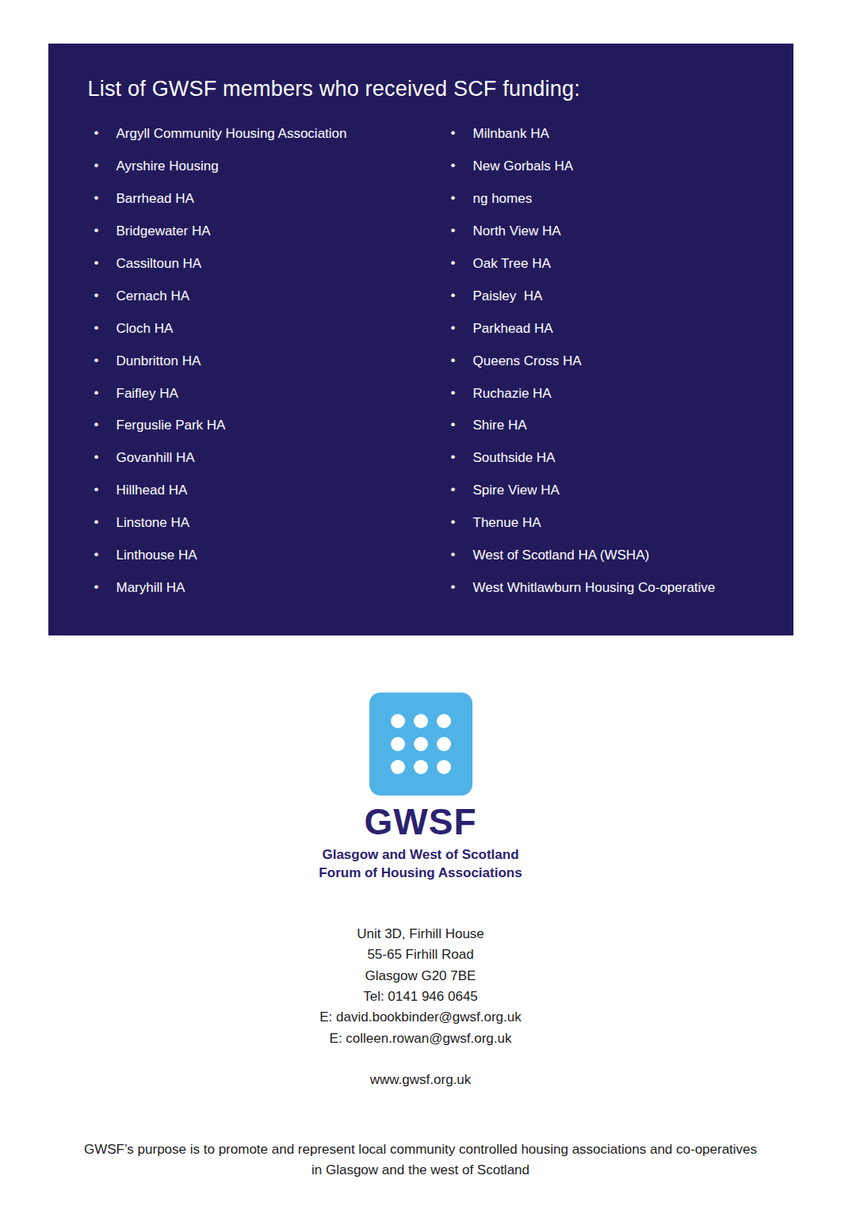List of GWSF members who received SCF funding:
Argyll Community Housing Association
Ayrshire Housing
Barrhead HA
Bridgewater HA
Cassiltoun HA
Cernach HA
Cloch HA
Dunbritton HA
Faifley HA
Ferguslie Park HA
Govanhill HA
Hillhead HA
Linstone HA
Linthouse HA
Maryhill HA
Milnbank HA
New Gorbals HA
ng homes
North View HA
Oak Tree HA
Paisley HA
Parkhead HA
Queens Cross HA
Ruchazie HA
Shire HA
Southside HA
Spire View HA
Thenue HA
West of Scotland HA (WSHA)
West Whitlawburn Housing Co-operative
GWSF
Glasgow and West of Scotland
Forum of Housing Associations
Unit 3D, Firhill House
55-65 Firhill Road
Glasgow G20 7BE
Tel: 0141 946 0645
E: david.bookbinder@gwsf.org.uk
E: colleen.rowan@gwsf.org.uk
www.gwsf.org.uk
GWSF’s purpose is to promote and represent local community controlled housing associations and co-operatives in Glasgow and the west of Scotland